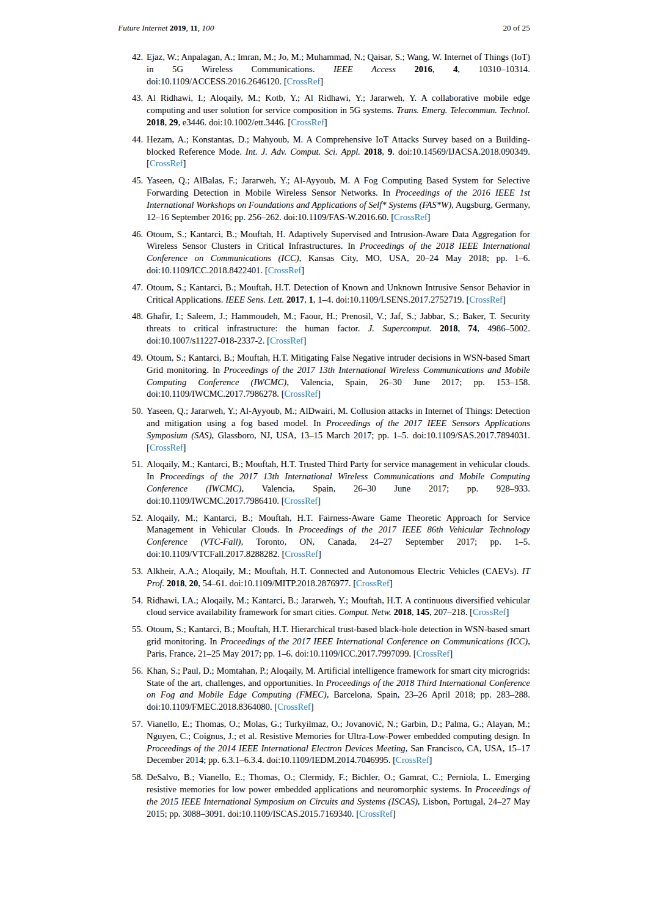Future Internet 2019, 11, 100 20 of 25
Ejaz, W.; Anpalagan, A.; Imran, M.; Jo, M.; Muhammad, N.; Qaisar, S.; Wang, W. Internet of Things (IoT) in 5G Wireless Communications. IEEE Access 2016, 4, 10310–10314. doi:10.1109/ACCESS.2016.2646120. [CrossRef]
Al Ridhawi, I.; Aloqaily, M.; Kotb, Y.; Al Ridhawi, Y.; Jararweh, Y. A collaborative mobile edge computing and user solution for service composition in 5G systems. Trans. Emerg. Telecommun. Technol. 2018, 29, e3446. doi:10.1002/ett.3446. [CrossRef]
Hezam, A.; Konstantas, D.; Mahyoub, M. A Comprehensive IoT Attacks Survey based on a Building-blocked Reference Mode. Int. J. Adv. Comput. Sci. Appl. 2018, 9. doi:10.14569/IJACSA.2018.090349. [CrossRef]
Yaseen, Q.; AlBalas, F.; Jararweh, Y.; Al-Ayyoub, M. A Fog Computing Based System for Selective Forwarding Detection in Mobile Wireless Sensor Networks. In Proceedings of the 2016 IEEE 1st International Workshops on Foundations and Applications of Self* Systems (FAS*W), Augsburg, Germany, 12–16 September 2016; pp. 256–262. doi:10.1109/FAS-W.2016.60. [CrossRef]
Otoum, S.; Kantarci, B.; Mouftah, H. Adaptively Supervised and Intrusion-Aware Data Aggregation for Wireless Sensor Clusters in Critical Infrastructures. In Proceedings of the 2018 IEEE International Conference on Communications (ICC), Kansas City, MO, USA, 20–24 May 2018; pp. 1–6. doi:10.1109/ICC.2018.8422401. [CrossRef]
Otoum, S.; Kantarci, B.; Mouftah, H.T. Detection of Known and Unknown Intrusive Sensor Behavior in Critical Applications. IEEE Sens. Lett. 2017, 1, 1–4. doi:10.1109/LSENS.2017.2752719. [CrossRef]
Ghafir, I.; Saleem, J.; Hammoudeh, M.; Faour, H.; Prenosil, V.; Jaf, S.; Jabbar, S.; Baker, T. Security threats to critical infrastructure: the human factor. J. Supercomput. 2018, 74, 4986–5002. doi:10.1007/s11227-018-2337-2. [CrossRef]
Otoum, S.; Kantarci, B.; Mouftah, H.T. Mitigating False Negative intruder decisions in WSN-based Smart Grid monitoring. In Proceedings of the 2017 13th International Wireless Communications and Mobile Computing Conference (IWCMC), Valencia, Spain, 26–30 June 2017; pp. 153–158. doi:10.1109/IWCMC.2017.7986278. [CrossRef]
Yaseen, Q.; Jararweh, Y.; Al-Ayyoub, M.; AlDwairi, M. Collusion attacks in Internet of Things: Detection and mitigation using a fog based model. In Proceedings of the 2017 IEEE Sensors Applications Symposium (SAS), Glassboro, NJ, USA, 13–15 March 2017; pp. 1–5. doi:10.1109/SAS.2017.7894031. [CrossRef]
Aloqaily, M.; Kantarci, B.; Mouftah, H.T. Trusted Third Party for service management in vehicular clouds. In Proceedings of the 2017 13th International Wireless Communications and Mobile Computing Conference (IWCMC), Valencia, Spain, 26–30 June 2017; pp. 928–933. doi:10.1109/IWCMC.2017.7986410. [CrossRef]
Aloqaily, M.; Kantarci, B.; Mouftah, H.T. Fairness-Aware Game Theoretic Approach for Service Management in Vehicular Clouds. In Proceedings of the 2017 IEEE 86th Vehicular Technology Conference (VTC-Fall), Toronto, ON, Canada, 24–27 September 2017; pp. 1–5. doi:10.1109/VTCFall.2017.8288282. [CrossRef]
Alkheir, A.A.; Aloqaily, M.; Mouftah, H.T. Connected and Autonomous Electric Vehicles (CAEVs). IT Prof. 2018, 20, 54–61. doi:10.1109/MITP.2018.2876977. [CrossRef]
Ridhawi, I.A.; Aloqaily, M.; Kantarci, B.; Jararweh, Y.; Mouftah, H.T. A continuous diversified vehicular cloud service availability framework for smart cities. Comput. Netw. 2018, 145, 207–218. [CrossRef]
Otoum, S.; Kantarci, B.; Mouftah, H.T. Hierarchical trust-based black-hole detection in WSN-based smart grid monitoring. In Proceedings of the 2017 IEEE International Conference on Communications (ICC), Paris, France, 21–25 May 2017; pp. 1–6. doi:10.1109/ICC.2017.7997099. [CrossRef]
Khan, S.; Paul, D.; Momtahan, P.; Aloqaily, M. Artificial intelligence framework for smart city microgrids: State of the art, challenges, and opportunities. In Proceedings of the 2018 Third International Conference on Fog and Mobile Edge Computing (FMEC), Barcelona, Spain, 23–26 April 2018; pp. 283–288. doi:10.1109/FMEC.2018.8364080. [CrossRef]
Vianello, E.; Thomas, O.; Molas, G.; Turkyilmaz, O.; Jovanović, N.; Garbin, D.; Palma, G.; Alayan, M.; Nguyen, C.; Coignus, J.; et al. Resistive Memories for Ultra-Low-Power embedded computing design. In Proceedings of the 2014 IEEE International Electron Devices Meeting, San Francisco, CA, USA, 15–17 December 2014; pp. 6.3.1–6.3.4. doi:10.1109/IEDM.2014.7046995. [CrossRef]
DeSalvo, B.; Vianello, E.; Thomas, O.; Clermidy, F.; Bichler, O.; Gamrat, C.; Perniola, L. Emerging resistive memories for low power embedded applications and neuromorphic systems. In Proceedings of the 2015 IEEE International Symposium on Circuits and Systems (ISCAS), Lisbon, Portugal, 24–27 May 2015; pp. 3088–3091. doi:10.1109/ISCAS.2015.7169340. [CrossRef]